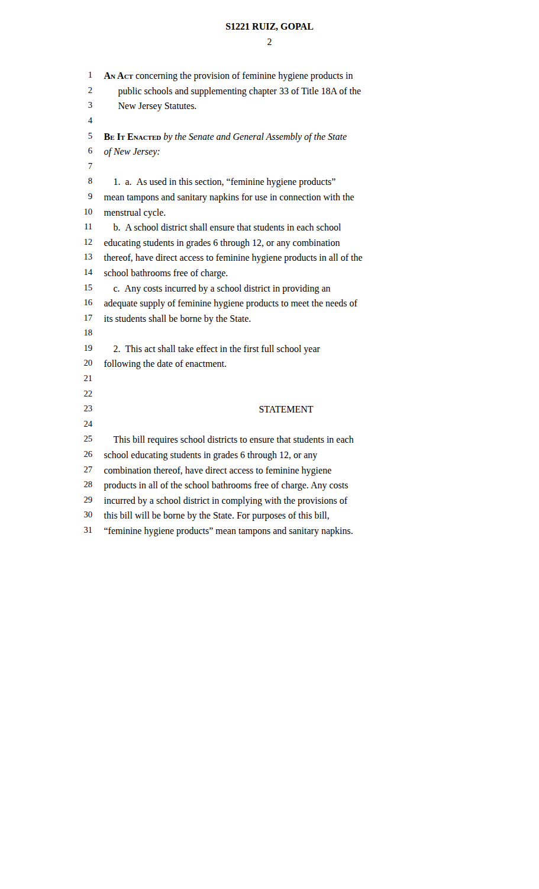S1221 RUIZ, GOPAL
2
An Act concerning the provision of feminine hygiene products in
public schools and supplementing chapter 33 of Title 18A of the
New Jersey Statutes.
Be It Enacted by the Senate and General Assembly of the State
of New Jersey:
1. a. As used in this section, “feminine hygiene products”
mean tampons and sanitary napkins for use in connection with the
menstrual cycle.
b. A school district shall ensure that students in each school
educating students in grades 6 through 12, or any combination
thereof, have direct access to feminine hygiene products in all of the
school bathrooms free of charge.
c. Any costs incurred by a school district in providing an
adequate supply of feminine hygiene products to meet the needs of
its students shall be borne by the State.
2. This act shall take effect in the first full school year
following the date of enactment.
STATEMENT
This bill requires school districts to ensure that students in each
school educating students in grades 6 through 12, or any
combination thereof, have direct access to feminine hygiene
products in all of the school bathrooms free of charge. Any costs
incurred by a school district in complying with the provisions of
this bill will be borne by the State. For purposes of this bill,
“feminine hygiene products” mean tampons and sanitary napkins.